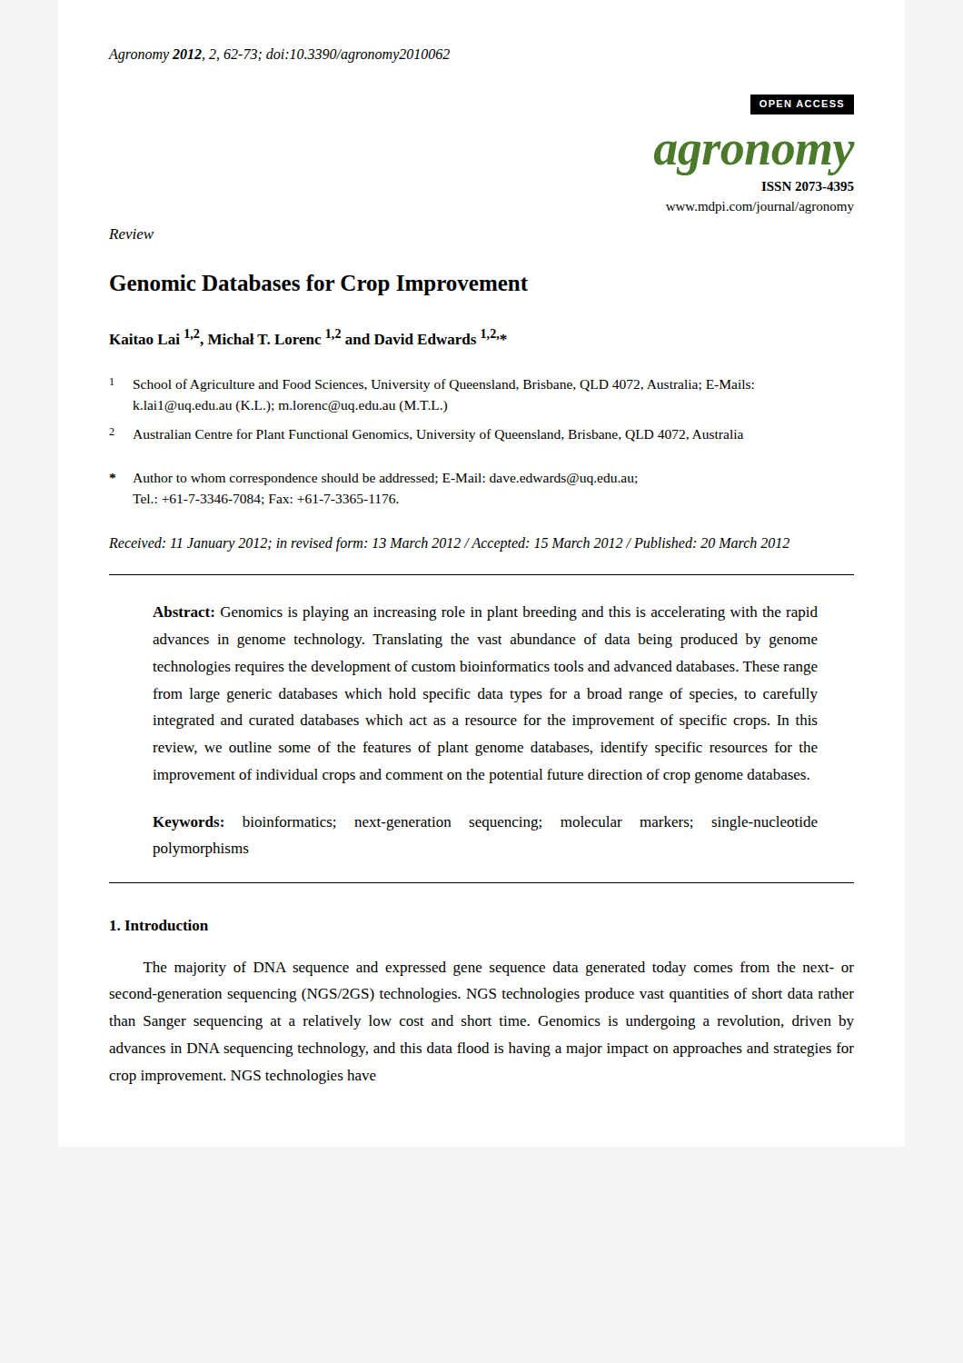Agronomy 2012, 2, 62-73; doi:10.3390/agronomy2010062
OPEN ACCESS
agronomy
ISSN 2073-4395
www.mdpi.com/journal/agronomy
Review
Genomic Databases for Crop Improvement
Kaitao Lai 1,2, Michał T. Lorenc 1,2 and David Edwards 1,2,*
1 School of Agriculture and Food Sciences, University of Queensland, Brisbane, QLD 4072, Australia; E-Mails: k.lai1@uq.edu.au (K.L.); m.lorenc@uq.edu.au (M.T.L.)
2 Australian Centre for Plant Functional Genomics, University of Queensland, Brisbane, QLD 4072, Australia
*Author to whom correspondence should be addressed; E-Mail: dave.edwards@uq.edu.au;
Tel.: +61-7-3346-7084; Fax: +61-7-3365-1176.
Received: 11 January 2012; in revised form: 13 March 2012 / Accepted: 15 March 2012 / Published: 20 March 2012
Abstract: Genomics is playing an increasing role in plant breeding and this is accelerating with the rapid advances in genome technology. Translating the vast abundance of data being produced by genome technologies requires the development of custom bioinformatics tools and advanced databases. These range from large generic databases which hold specific data types for a broad range of species, to carefully integrated and curated databases which act as a resource for the improvement of specific crops. In this review, we outline some of the features of plant genome databases, identify specific resources for the improvement of individual crops and comment on the potential future direction of crop genome databases.
Keywords: bioinformatics; next-generation sequencing; molecular markers; single-nucleotide polymorphisms
1. Introduction
The majority of DNA sequence and expressed gene sequence data generated today comes from the next- or second-generation sequencing (NGS/2GS) technologies. NGS technologies produce vast quantities of short data rather than Sanger sequencing at a relatively low cost and short time. Genomics is undergoing a revolution, driven by advances in DNA sequencing technology, and this data flood is having a major impact on approaches and strategies for crop improvement. NGS technologies have